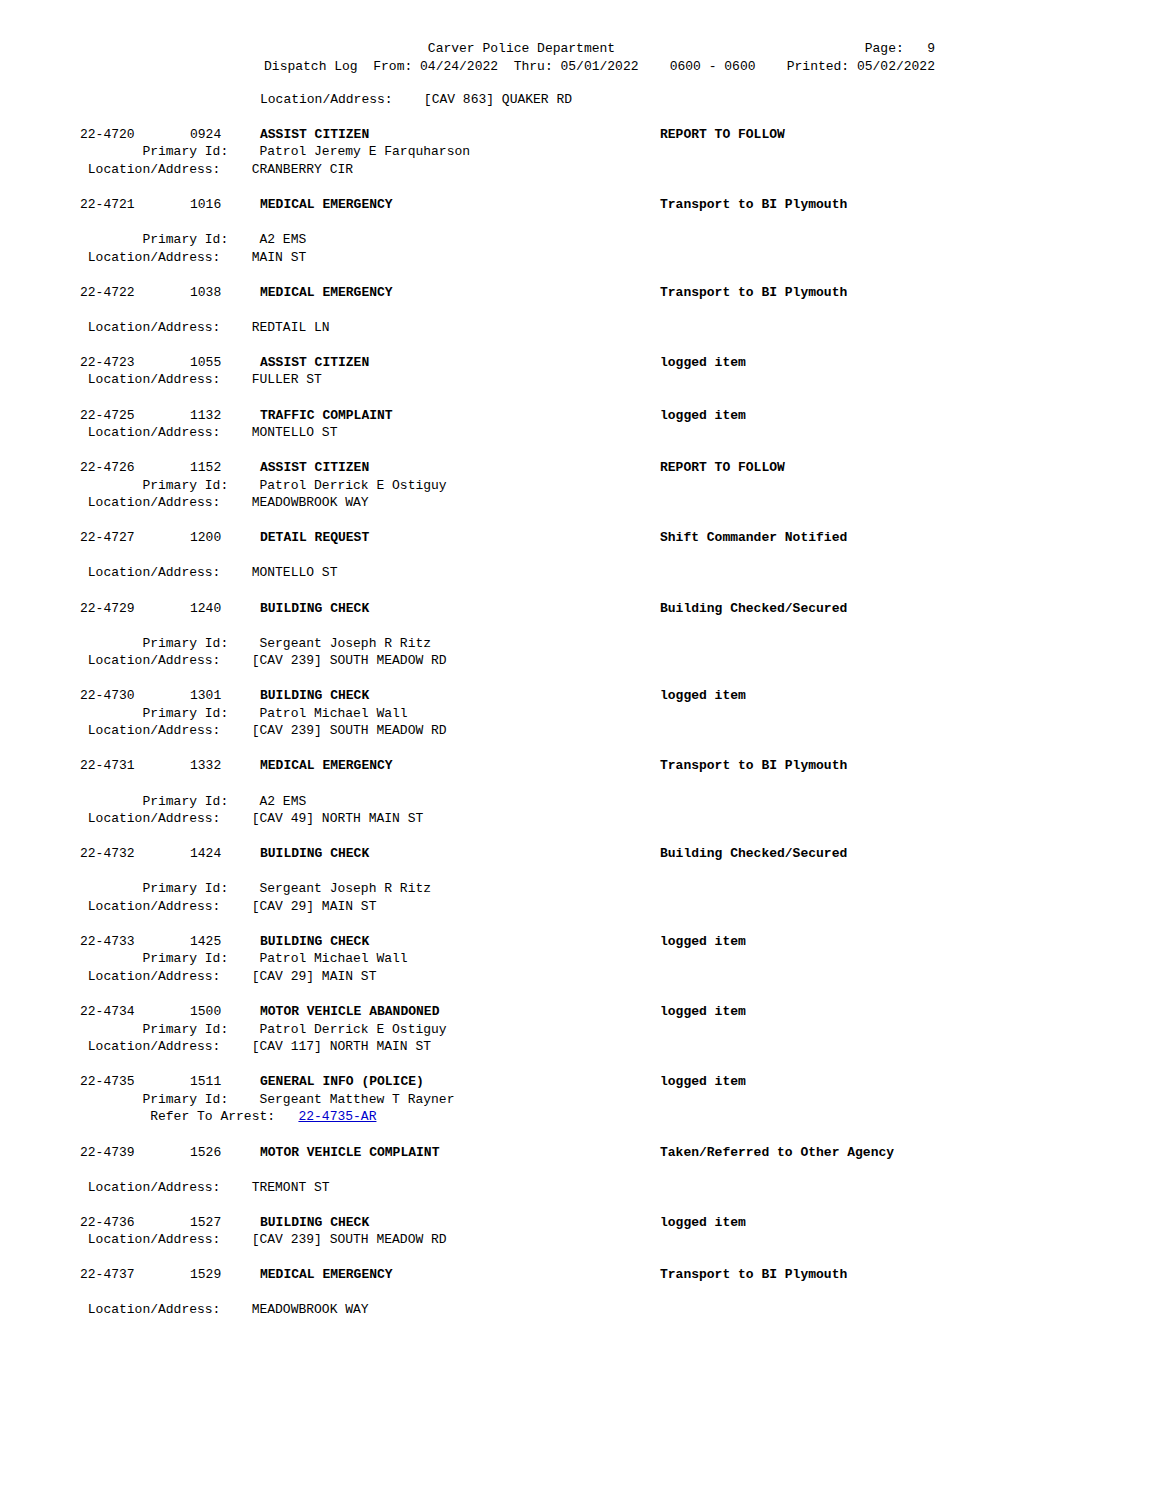Carver Police Department Page: 9
Dispatch Log From: 04/24/2022 Thru: 05/01/2022 0600 - 0600 Printed: 05/02/2022
| | | Location/Address: [CAV 863] QUAKER RD | |
| 22-4720 | 0924 | ASSIST CITIZEN | REPORT TO FOLLOW |
| Primary Id: Patrol Jeremy E Farquharson Location/Address: CRANBERRY CIR |
| 22-4721 | 1016 | MEDICAL EMERGENCY | Transport to BI Plymouth |
| Primary Id: A2 EMS Location/Address: MAIN ST |
| 22-4722 | 1038 | MEDICAL EMERGENCY | Transport to BI Plymouth |
| Location/Address: REDTAIL LN |
| 22-4723 | 1055 | ASSIST CITIZEN | logged item |
| Location/Address: FULLER ST |
| 22-4725 | 1132 | TRAFFIC COMPLAINT | logged item |
| Location/Address: MONTELLO ST |
| 22-4726 | 1152 | ASSIST CITIZEN | REPORT TO FOLLOW |
| Primary Id: Patrol Derrick E Ostiguy Location/Address: MEADOWBROOK WAY |
| 22-4727 | 1200 | DETAIL REQUEST | Shift Commander Notified |
| Location/Address: MONTELLO ST |
| 22-4729 | 1240 | BUILDING CHECK | Building Checked/Secured |
| Primary Id: Sergeant Joseph R Ritz Location/Address: [CAV 239] SOUTH MEADOW RD |
| 22-4730 | 1301 | BUILDING CHECK | logged item |
| Primary Id: Patrol Michael Wall Location/Address: [CAV 239] SOUTH MEADOW RD |
| 22-4731 | 1332 | MEDICAL EMERGENCY | Transport to BI Plymouth |
| Primary Id: A2 EMS Location/Address: [CAV 49] NORTH MAIN ST |
| 22-4732 | 1424 | BUILDING CHECK | Building Checked/Secured |
| Primary Id: Sergeant Joseph R Ritz Location/Address: [CAV 29] MAIN ST |
| 22-4733 | 1425 | BUILDING CHECK | logged item |
| Primary Id: Patrol Michael Wall Location/Address: [CAV 29] MAIN ST |
| 22-4734 | 1500 | MOTOR VEHICLE ABANDONED | logged item |
| Primary Id: Patrol Derrick E Ostiguy Location/Address: [CAV 117] NORTH MAIN ST |
| 22-4735 | 1511 | GENERAL INFO (POLICE) | logged item |
| Primary Id: Sergeant Matthew T Rayner Refer To Arrest: 22-4735-AR |
| 22-4739 | 1526 | MOTOR VEHICLE COMPLAINT | Taken/Referred to Other Agency |
| Location/Address: TREMONT ST |
| 22-4736 | 1527 | BUILDING CHECK | logged item |
| Location/Address: [CAV 239] SOUTH MEADOW RD |
| 22-4737 | 1529 | MEDICAL EMERGENCY | Transport to BI Plymouth |
| Location/Address: MEADOWBROOK WAY |